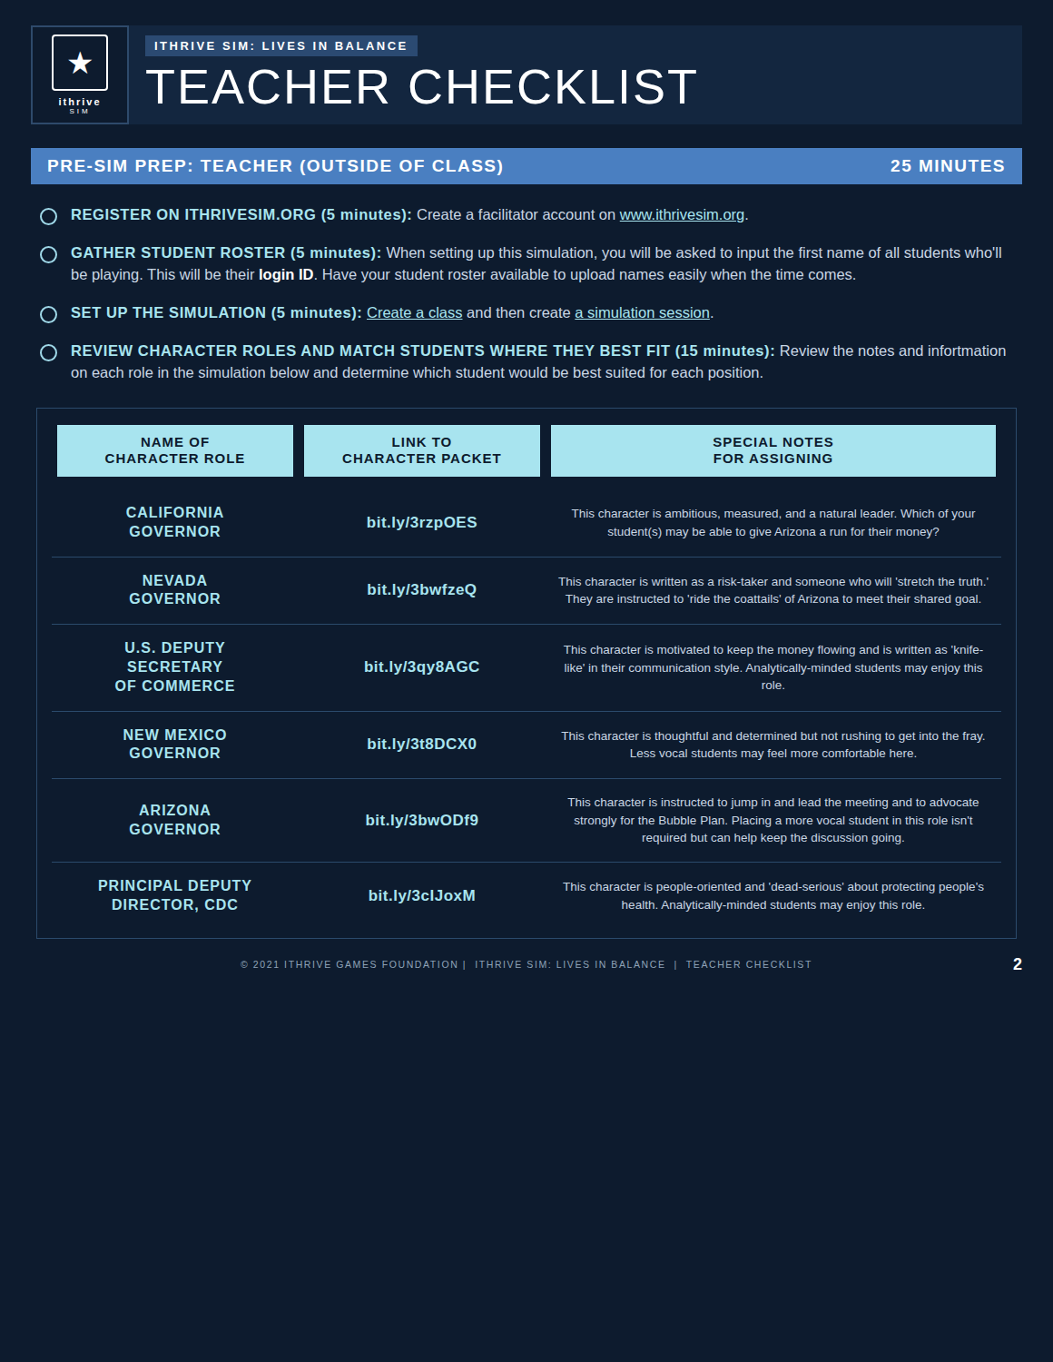★
ithriveSIM
ITHRIVE SIM: LIVES IN BALANCE
TEACHER CHECKLIST
PRE-SIM PREP: TEACHER (OUTSIDE OF CLASS) 25 MINUTES
REGISTER ON ITHRIVESIM.ORG (5 minutes): Create a facilitator account on www.ithrivesim.org.
GATHER STUDENT ROSTER (5 minutes): When setting up this simulation, you will be asked to input the first name of all students who'll be playing. This will be their login ID. Have your student roster available to upload names easily when the time comes.
SET UP THE SIMULATION (5 minutes): Create a class and then create a simulation session.
REVIEW CHARACTER ROLES AND MATCH STUDENTS WHERE THEY BEST FIT (15 minutes): Review the notes and infortmation on each role in the simulation below and determine which student would be best suited for each position.
| NAME OF CHARACTER ROLE | LINK TO CHARACTER PACKET | SPECIAL NOTES FOR ASSIGNING |
| --- | --- | --- |
| CALIFORNIA GOVERNOR | bit.ly/3rzpOES | This character is ambitious, measured, and a natural leader. Which of your student(s) may be able to give Arizona a run for their money? |
| NEVADA GOVERNOR | bit.ly/3bwfzeQ | This character is written as a risk-taker and someone who will 'stretch the truth.' They are instructed to 'ride the coattails' of Arizona to meet their shared goal. |
| U.S. DEPUTY SECRETARY OF COMMERCE | bit.ly/3qy8AGC | This character is motivated to keep the money flowing and is written as 'knife-like' in their communication style. Analytically-minded students may enjoy this role. |
| NEW MEXICO GOVERNOR | bit.ly/3t8DCX0 | This character is thoughtful and determined but not rushing to get into the fray. Less vocal students may feel more comfortable here. |
| ARIZONA GOVERNOR | bit.ly/3bwODf9 | This character is instructed to jump in and lead the meeting and to advocate strongly for the Bubble Plan. Placing a more vocal student in this role isn't required but can help keep the discussion going. |
| PRINCIPAL DEPUTY DIRECTOR, CDC | bit.ly/3cIJoxM | This character is people-oriented and 'dead-serious' about protecting people's health. Analytically-minded students may enjoy this role. |
© 2021 ITHRIVE GAMES FOUNDATION | ITHRIVE SIM: LIVES IN BALANCE | TEACHER CHECKLIST 2